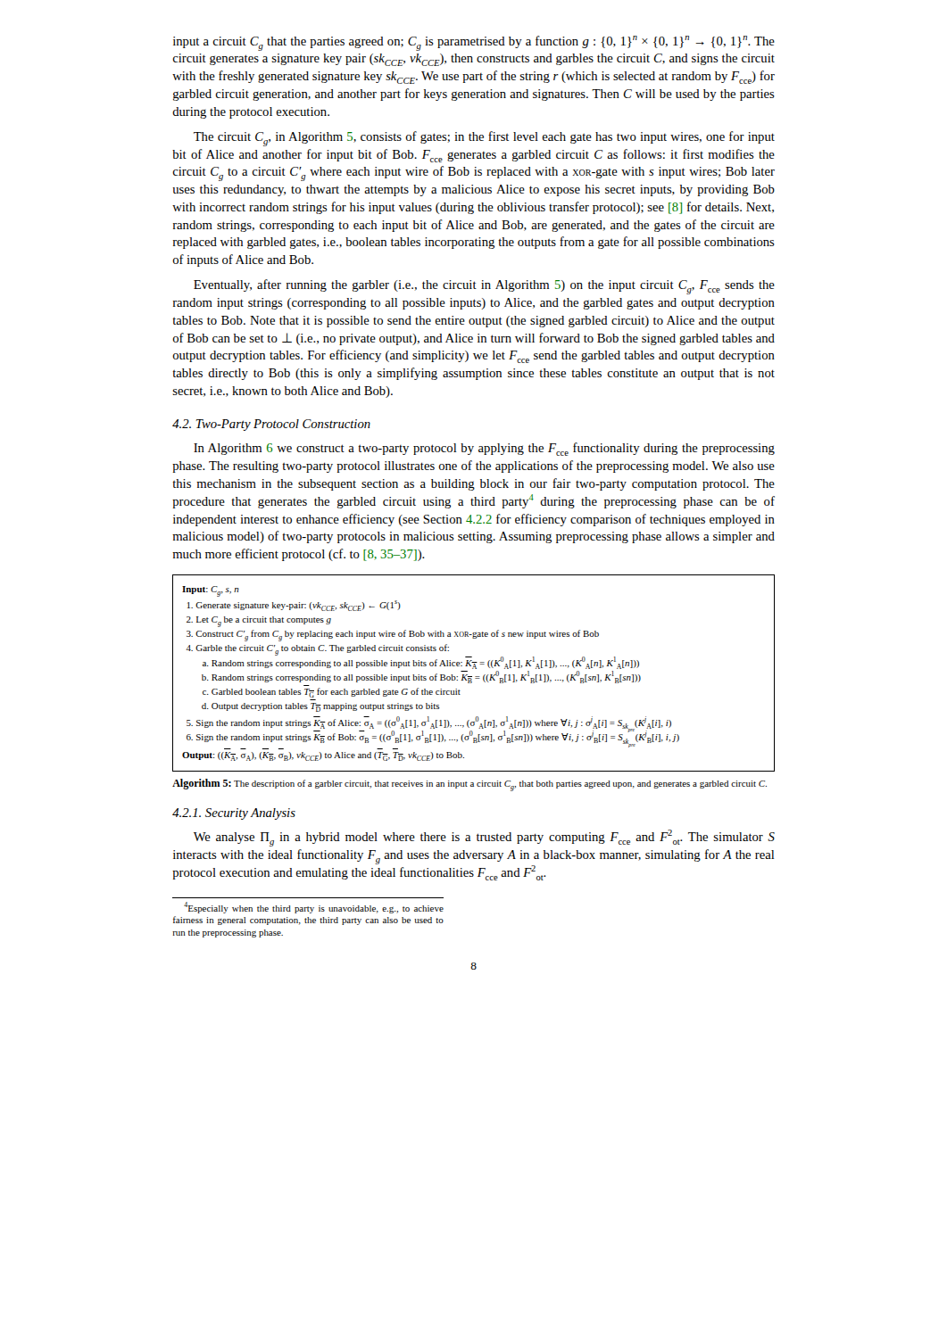input a circuit Cg that the parties agreed on; Cg is parametrised by a function g : {0, 1}n × {0, 1}n → {0, 1}n. The circuit generates a signature key pair (skCCE, vkCCE), then constructs and garbles the circuit C, and signs the circuit with the freshly generated signature key skCCE. We use part of the string r (which is selected at random by Fcce) for garbled circuit generation, and another part for keys generation and signatures. Then C will be used by the parties during the protocol execution.
The circuit Cg, in Algorithm 5, consists of gates; in the first level each gate has two input wires, one for input bit of Alice and another for input bit of Bob. Fcce generates a garbled circuit C as follows: it first modifies the circuit Cg to a circuit C′g where each input wire of Bob is replaced with a xor-gate with s input wires; Bob later uses this redundancy, to thwart the attempts by a malicious Alice to expose his secret inputs, by providing Bob with incorrect random strings for his input values (during the oblivious transfer protocol); see [8] for details. Next, random strings, corresponding to each input bit of Alice and Bob, are generated, and the gates of the circuit are replaced with garbled gates, i.e., boolean tables incorporating the outputs from a gate for all possible combinations of inputs of Alice and Bob.
Eventually, after running the garbler (i.e., the circuit in Algorithm 5) on the input circuit Cg, Fcce sends the random input strings (corresponding to all possible inputs) to Alice, and the garbled gates and output decryption tables to Bob. Note that it is possible to send the entire output (the signed garbled circuit) to Alice and the output of Bob can be set to ⊥ (i.e., no private output), and Alice in turn will forward to Bob the signed garbled tables and output decryption tables. For efficiency (and simplicity) we let Fcce send the garbled tables and output decryption tables directly to Bob (this is only a simplifying assumption since these tables constitute an output that is not secret, i.e., known to both Alice and Bob).
4.2. Two-Party Protocol Construction
In Algorithm 6 we construct a two-party protocol by applying the Fcce functionality during the preprocessing phase. The resulting two-party protocol illustrates one of the applications of the preprocessing model. We also use this mechanism in the subsequent section as a building block in our fair two-party computation protocol. The procedure that generates the garbled circuit using a third party4 during the preprocessing phase can be of independent interest to enhance efficiency (see Section 4.2.2 for efficiency comparison of techniques employed in malicious model) of two-party protocols in malicious setting. Assuming preprocessing phase allows a simpler and much more efficient protocol (cf. to [8, 35–37]).
Input: Cg, s, n
Generate signature key-pair: (vkCCE, skCCE) ← G(1s)
Let Cg be a circuit that computes g
Construct C′g from Cg by replacing each input wire of Bob with a xor-gate of s new input wires of Bob
Garble the circuit C′g to obtain C. The garbled circuit consists of:
Random strings corresponding to all possible input bits of Alice: KA = ((K0A[1], K1A[1]), ..., (K0A[n], K1A[n]))
Random strings corresponding to all possible input bits of Bob: KB = ((K0B[1], K1B[1]), ..., (K0B[sn], K1B[sn]))
Garbled boolean tables TG for each garbled gate G of the circuit
Output decryption tables TD mapping output strings to bits
Sign the random input strings KA of Alice: σA = ((σ0A[1], σ1A[1]), ..., (σ0A[n], σ1A[n])) where ∀i, j : σjA[i] = Sskpre(KjA[i], i)
Sign the random input strings KB of Bob: σB = ((σ0B[1], σ1B[1]), ..., (σ0B[sn], σ1B[sn])) where ∀i, j : σjB[i] = Sskpre(KjB[i], i, j)
Output: ((KA, σA), (KB, σB), vkCCE) to Alice and (TG, TD, vkCCE) to Bob.
Algorithm 5: The description of a garbler circuit, that receives in an input a circuit Cg, that both parties agreed upon, and generates a garbled circuit C.
4.2.1. Security Analysis
We analyse Πg in a hybrid model where there is a trusted party computing Fcce and F2ot. The simulator S interacts with the ideal functionality Fg and uses the adversary A in a black-box manner, simulating for A the real protocol execution and emulating the ideal functionalities Fcce and F2ot.
4Especially when the third party is unavoidable, e.g., to achieve fairness in general computation, the third party can also be used to run the preprocessing phase.
8